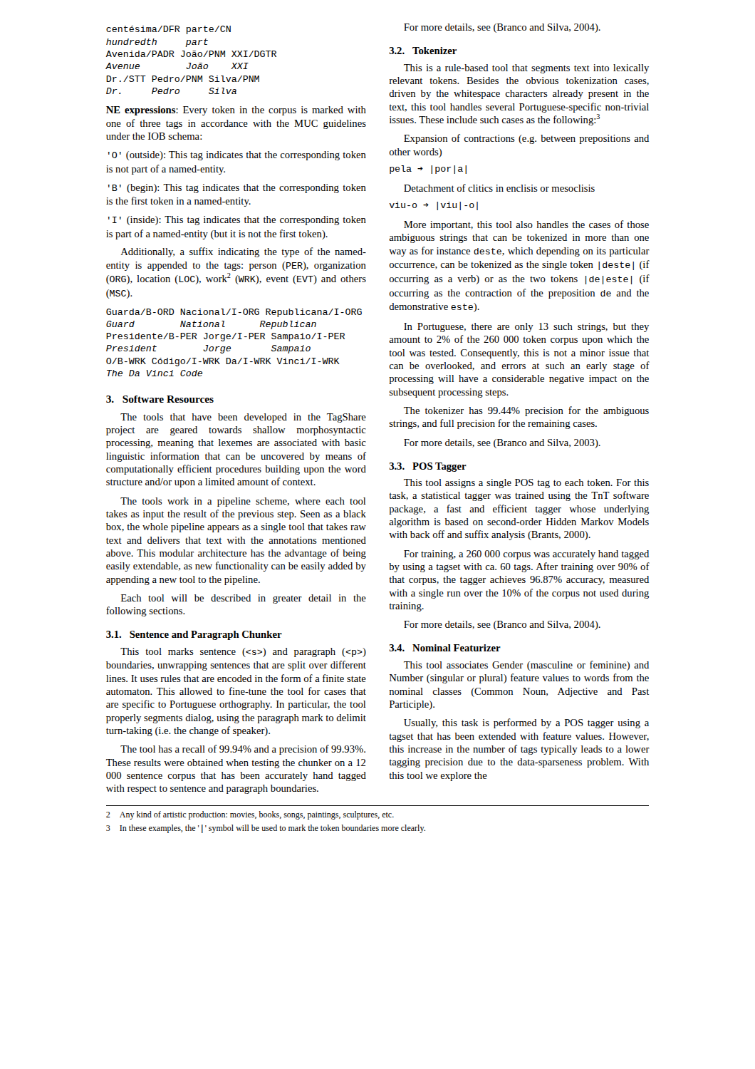centésima/DFR parte/CN hundredth part Avenida/PADR João/PNM XXI/DGTR Avenue João XXI Dr./STT Pedro/PNM Silva/PNM Dr. Pedro Silva
NE expressions: Every token in the corpus is marked with one of three tags in accordance with the MUC guidelines under the IOB schema:
'O' (outside): This tag indicates that the corresponding token is not part of a named-entity.
'B' (begin): This tag indicates that the corresponding token is the first token in a named-entity.
'I' (inside): This tag indicates that the corresponding token is part of a named-entity (but it is not the first token).
Additionally, a suffix indicating the type of the named-entity is appended to the tags: person (PER), organization (ORG), location (LOC), work2 (WRK), event (EVT) and others (MSC).
Guarda/B-ORD Nacional/I-ORG Republicana/I-ORG Guard National Republican Presidente/B-PER Jorge/I-PER Sampaio/I-PER President Jorge Sampaio O/B-WRK Código/I-WRK Da/I-WRK Vinci/I-WRK The Da Vinci Code
3. Software Resources
The tools that have been developed in the TagShare project are geared towards shallow morphosyntactic processing, meaning that lexemes are associated with basic linguistic information that can be uncovered by means of computationally efficient procedures building upon the word structure and/or upon a limited amount of context.
The tools work in a pipeline scheme, where each tool takes as input the result of the previous step. Seen as a black box, the whole pipeline appears as a single tool that takes raw text and delivers that text with the annotations mentioned above. This modular architecture has the advantage of being easily extendable, as new functionality can be easily added by appending a new tool to the pipeline.
Each tool will be described in greater detail in the following sections.
3.1. Sentence and Paragraph Chunker
This tool marks sentence (<s>) and paragraph (<p>) boundaries, unwrapping sentences that are split over different lines. It uses rules that are encoded in the form of a finite state automaton. This allowed to fine-tune the tool for cases that are specific to Portuguese orthography. In particular, the tool properly segments dialog, using the paragraph mark to delimit turn-taking (i.e. the change of speaker).
The tool has a recall of 99.94% and a precision of 99.93%. These results were obtained when testing the chunker on a 12 000 sentence corpus that has been accurately hand tagged with respect to sentence and paragraph boundaries.
For more details, see (Branco and Silva, 2004).
3.2. Tokenizer
This is a rule-based tool that segments text into lexically relevant tokens. Besides the obvious tokenization cases, driven by the whitespace characters already present in the text, this tool handles several Portuguese-specific non-trivial issues. These include such cases as the following:3
Expansion of contractions (e.g. between prepositions and other words)
pela ➔ |por|a|
Detachment of clitics in enclisis or mesoclisis
viu-o ➔ |viu|-o|
More important, this tool also handles the cases of those ambiguous strings that can be tokenized in more than one way as for instance deste, which depending on its particular occurrence, can be tokenized as the single token |deste| (if occurring as a verb) or as the two tokens |de|este| (if occurring as the contraction of the preposition de and the demonstrative este).
In Portuguese, there are only 13 such strings, but they amount to 2% of the 260 000 token corpus upon which the tool was tested. Consequently, this is not a minor issue that can be overlooked, and errors at such an early stage of processing will have a considerable negative impact on the subsequent processing steps.
The tokenizer has 99.44% precision for the ambiguous strings, and full precision for the remaining cases.
For more details, see (Branco and Silva, 2003).
3.3. POS Tagger
This tool assigns a single POS tag to each token. For this task, a statistical tagger was trained using the TnT software package, a fast and efficient tagger whose underlying algorithm is based on second-order Hidden Markov Models with back off and suffix analysis (Brants, 2000).
For training, a 260 000 corpus was accurately hand tagged by using a tagset with ca. 60 tags. After training over 90% of that corpus, the tagger achieves 96.87% accuracy, measured with a single run over the 10% of the corpus not used during training.
For more details, see (Branco and Silva, 2004).
3.4. Nominal Featurizer
This tool associates Gender (masculine or feminine) and Number (singular or plural) feature values to words from the nominal classes (Common Noun, Adjective and Past Participle).
Usually, this task is performed by a POS tagger using a tagset that has been extended with feature values. However, this increase in the number of tags typically leads to a lower tagging precision due to the data-sparseness problem. With this tool we explore the
2 Any kind of artistic production: movies, books, songs, paintings, sculptures, etc.
3 In these examples, the '|' symbol will be used to mark the token boundaries more clearly.